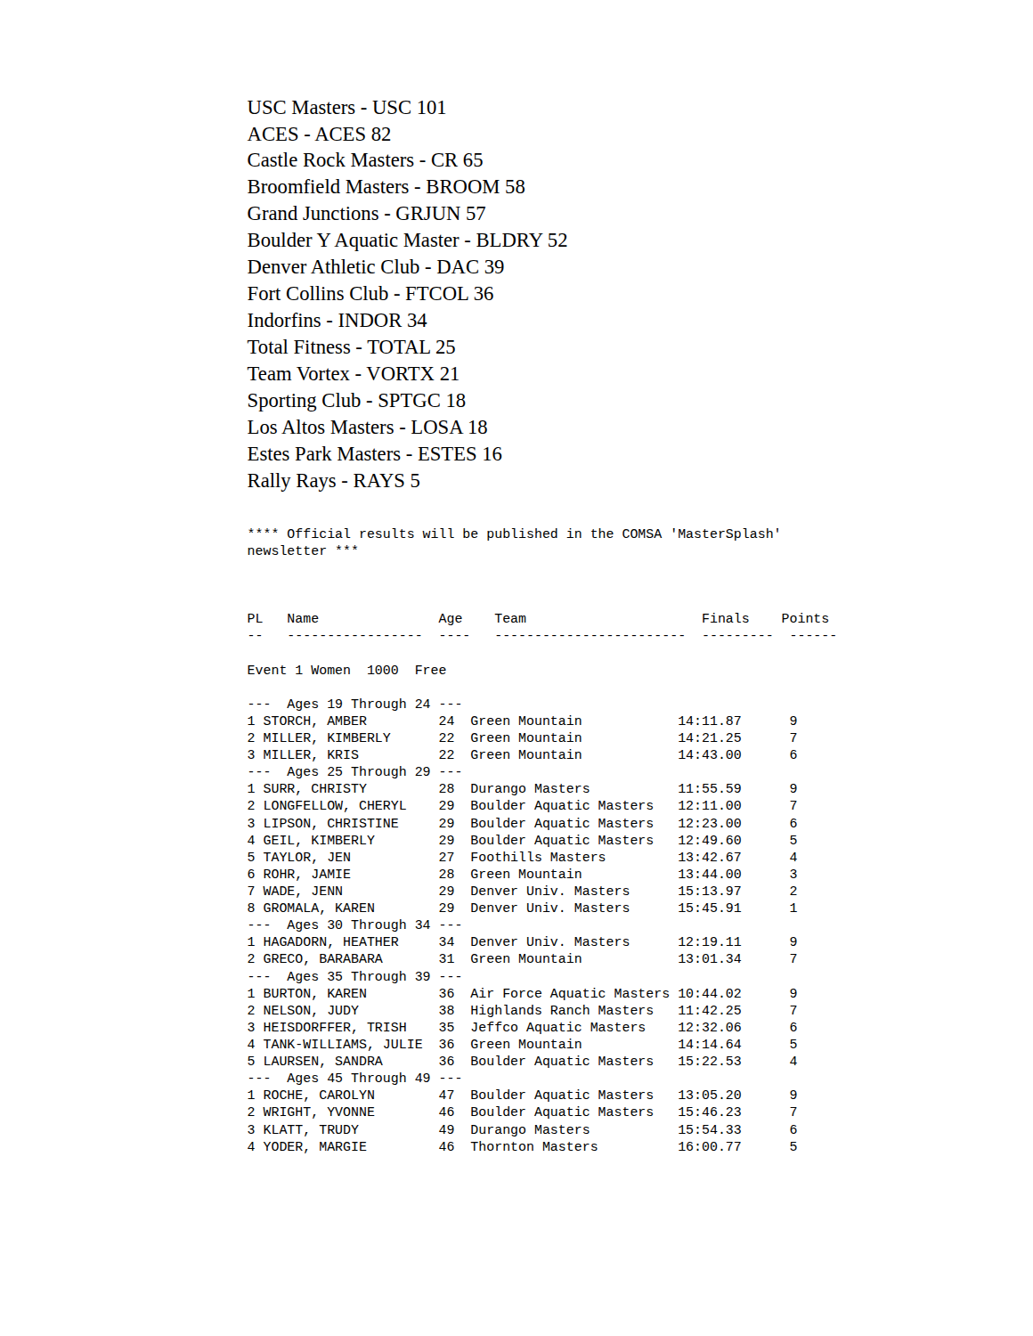USC Masters - USC 101
ACES - ACES 82
Castle Rock Masters - CR 65
Broomfield Masters - BROOM 58
Grand Junctions - GRJUN 57
Boulder Y Aquatic Master - BLDRY 52
Denver Athletic Club - DAC 39
Fort Collins Club - FTCOL 36
Indorfins - INDOR 34
Total Fitness - TOTAL 25
Team Vortex - VORTX 21
Sporting Club - SPTGC 18
Los Altos Masters - LOSA 18
Estes Park Masters - ESTES 16
Rally Rays - RAYS 5
**** Official results will be published in the COMSA 'MasterSplash'
newsletter ***



PL   Name               Age    Team                      Finals    Points
--   -----------------  ----   ------------------------  ---------  ------

Event 1 Women  1000  Free

---  Ages 19 Through 24 ---
1 STORCH, AMBER         24  Green Mountain            14:11.87      9
2 MILLER, KIMBERLY      22  Green Mountain            14:21.25      7
3 MILLER, KRIS          22  Green Mountain            14:43.00      6
---  Ages 25 Through 29 ---
1 SURR, CHRISTY         28  Durango Masters           11:55.59      9
2 LONGFELLOW, CHERYL    29  Boulder Aquatic Masters   12:11.00      7
3 LIPSON, CHRISTINE     29  Boulder Aquatic Masters   12:23.00      6
4 GEIL, KIMBERLY        29  Boulder Aquatic Masters   12:49.60      5
5 TAYLOR, JEN           27  Foothills Masters         13:42.67      4
6 ROHR, JAMIE           28  Green Mountain            13:44.00      3
7 WADE, JENN            29  Denver Univ. Masters      15:13.97      2
8 GROMALA, KAREN        29  Denver Univ. Masters      15:45.91      1
---  Ages 30 Through 34 ---
1 HAGADORN, HEATHER     34  Denver Univ. Masters      12:19.11      9
2 GRECO, BARABARA       31  Green Mountain            13:01.34      7
---  Ages 35 Through 39 ---
1 BURTON, KAREN         36  Air Force Aquatic Masters 10:44.02      9
2 NELSON, JUDY          38  Highlands Ranch Masters   11:42.25      7
3 HEISDORFFER, TRISH    35  Jeffco Aquatic Masters    12:32.06      6
4 TANK-WILLIAMS, JULIE  36  Green Mountain            14:14.64      5
5 LAURSEN, SANDRA       36  Boulder Aquatic Masters   15:22.53      4
---  Ages 45 Through 49 ---
1 ROCHE, CAROLYN        47  Boulder Aquatic Masters   13:05.20      9
2 WRIGHT, YVONNE        46  Boulder Aquatic Masters   15:46.23      7
3 KLATT, TRUDY          49  Durango Masters           15:54.33      6
4 YODER, MARGIE         46  Thornton Masters          16:00.77      5